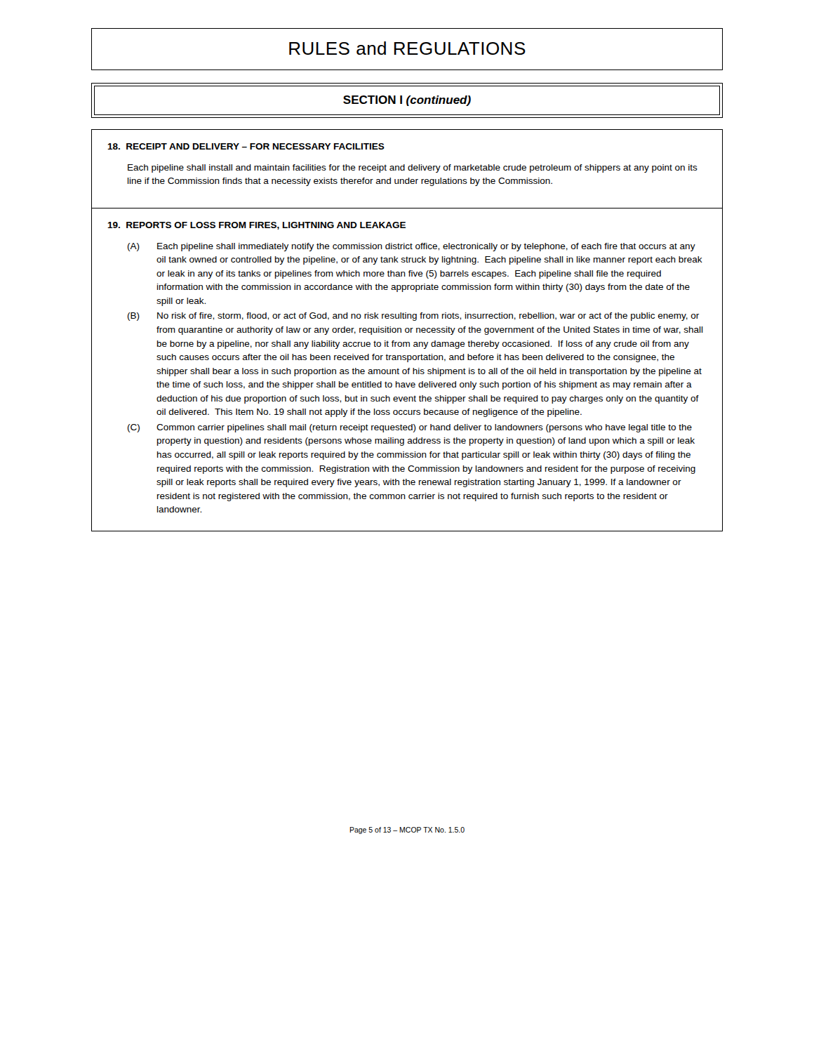RULES and REGULATIONS
SECTION I (continued)
18. RECEIPT AND DELIVERY – FOR NECESSARY FACILITIES
Each pipeline shall install and maintain facilities for the receipt and delivery of marketable crude petroleum of shippers at any point on its line if the Commission finds that a necessity exists therefor and under regulations by the Commission.
19. REPORTS OF LOSS FROM FIRES, LIGHTNING AND LEAKAGE
(A) Each pipeline shall immediately notify the commission district office, electronically or by telephone, of each fire that occurs at any oil tank owned or controlled by the pipeline, or of any tank struck by lightning. Each pipeline shall in like manner report each break or leak in any of its tanks or pipelines from which more than five (5) barrels escapes. Each pipeline shall file the required information with the commission in accordance with the appropriate commission form within thirty (30) days from the date of the spill or leak.
(B) No risk of fire, storm, flood, or act of God, and no risk resulting from riots, insurrection, rebellion, war or act of the public enemy, or from quarantine or authority of law or any order, requisition or necessity of the government of the United States in time of war, shall be borne by a pipeline, nor shall any liability accrue to it from any damage thereby occasioned. If loss of any crude oil from any such causes occurs after the oil has been received for transportation, and before it has been delivered to the consignee, the shipper shall bear a loss in such proportion as the amount of his shipment is to all of the oil held in transportation by the pipeline at the time of such loss, and the shipper shall be entitled to have delivered only such portion of his shipment as may remain after a deduction of his due proportion of such loss, but in such event the shipper shall be required to pay charges only on the quantity of oil delivered. This Item No. 19 shall not apply if the loss occurs because of negligence of the pipeline.
(C) Common carrier pipelines shall mail (return receipt requested) or hand deliver to landowners (persons who have legal title to the property in question) and residents (persons whose mailing address is the property in question) of land upon which a spill or leak has occurred, all spill or leak reports required by the commission for that particular spill or leak within thirty (30) days of filing the required reports with the commission. Registration with the Commission by landowners and resident for the purpose of receiving spill or leak reports shall be required every five years, with the renewal registration starting January 1, 1999. If a landowner or resident is not registered with the commission, the common carrier is not required to furnish such reports to the resident or landowner.
Page 5 of 13 – MCOP TX No. 1.5.0